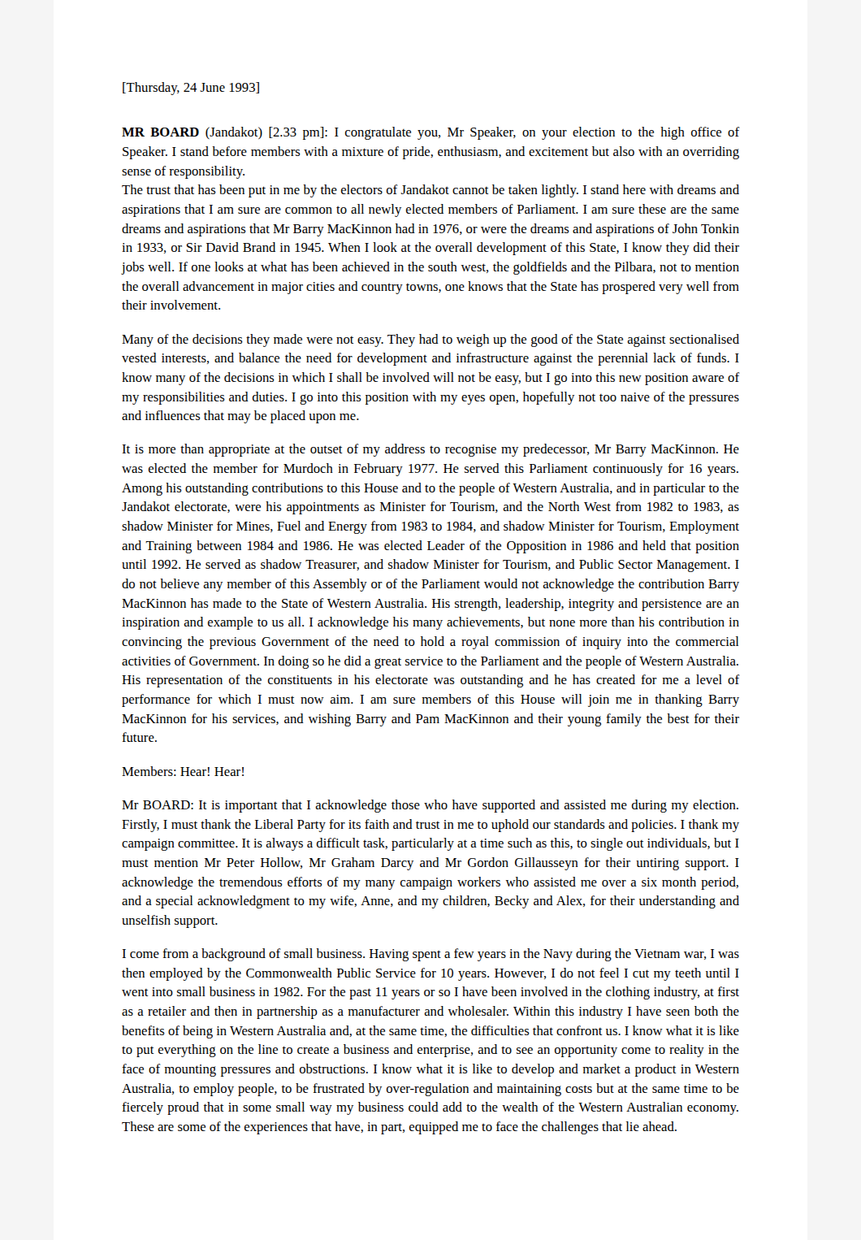[Thursday, 24 June 1993]
MR BOARD (Jandakot) [2.33 pm]: I congratulate you, Mr Speaker, on your election to the high office of Speaker. I stand before members with a mixture of pride, enthusiasm, and excitement but also with an overriding sense of responsibility.
The trust that has been put in me by the electors of Jandakot cannot be taken lightly. I stand here with dreams and aspirations that I am sure are common to all newly elected members of Parliament. I am sure these are the same dreams and aspirations that Mr Barry MacKinnon had in 1976, or were the dreams and aspirations of John Tonkin in 1933, or Sir David Brand in 1945. When I look at the overall development of this State, I know they did their jobs well. If one looks at what has been achieved in the south west, the goldfields and the Pilbara, not to mention the overall advancement in major cities and country towns, one knows that the State has prospered very well from their involvement.
Many of the decisions they made were not easy. They had to weigh up the good of the State against sectionalised vested interests, and balance the need for development and infrastructure against the perennial lack of funds. I know many of the decisions in which I shall be involved will not be easy, but I go into this new position aware of my responsibilities and duties. I go into this position with my eyes open, hopefully not too naive of the pressures and influences that may be placed upon me.
It is more than appropriate at the outset of my address to recognise my predecessor, Mr Barry MacKinnon. He was elected the member for Murdoch in February 1977. He served this Parliament continuously for 16 years. Among his outstanding contributions to this House and to the people of Western Australia, and in particular to the Jandakot electorate, were his appointments as Minister for Tourism, and the North West from 1982 to 1983, as shadow Minister for Mines, Fuel and Energy from 1983 to 1984, and shadow Minister for Tourism, Employment and Training between 1984 and 1986. He was elected Leader of the Opposition in 1986 and held that position until 1992. He served as shadow Treasurer, and shadow Minister for Tourism, and Public Sector Management. I do not believe any member of this Assembly or of the Parliament would not acknowledge the contribution Barry MacKinnon has made to the State of Western Australia. His strength, leadership, integrity and persistence are an inspiration and example to us all. I acknowledge his many achievements, but none more than his contribution in convincing the previous Government of the need to hold a royal commission of inquiry into the commercial activities of Government. In doing so he did a great service to the Parliament and the people of Western Australia. His representation of the constituents in his electorate was outstanding and he has created for me a level of performance for which I must now aim. I am sure members of this House will join me in thanking Barry MacKinnon for his services, and wishing Barry and Pam MacKinnon and their young family the best for their future.
Members: Hear! Hear!
Mr BOARD: It is important that I acknowledge those who have supported and assisted me during my election. Firstly, I must thank the Liberal Party for its faith and trust in me to uphold our standards and policies. I thank my campaign committee. It is always a difficult task, particularly at a time such as this, to single out individuals, but I must mention Mr Peter Hollow, Mr Graham Darcy and Mr Gordon Gillausseyn for their untiring support. I acknowledge the tremendous efforts of my many campaign workers who assisted me over a six month period, and a special acknowledgment to my wife, Anne, and my children, Becky and Alex, for their understanding and unselfish support.
I come from a background of small business. Having spent a few years in the Navy during the Vietnam war, I was then employed by the Commonwealth Public Service for 10 years. However, I do not feel I cut my teeth until I went into small business in 1982. For the past 11 years or so I have been involved in the clothing industry, at first as a retailer and then in partnership as a manufacturer and wholesaler. Within this industry I have seen both the benefits of being in Western Australia and, at the same time, the difficulties that confront us. I know what it is like to put everything on the line to create a business and enterprise, and to see an opportunity come to reality in the face of mounting pressures and obstructions. I know what it is like to develop and market a product in Western Australia, to employ people, to be frustrated by over-regulation and maintaining costs but at the same time to be fiercely proud that in some small way my business could add to the wealth of the Western Australian economy. These are some of the experiences that have, in part, equipped me to face the challenges that lie ahead.